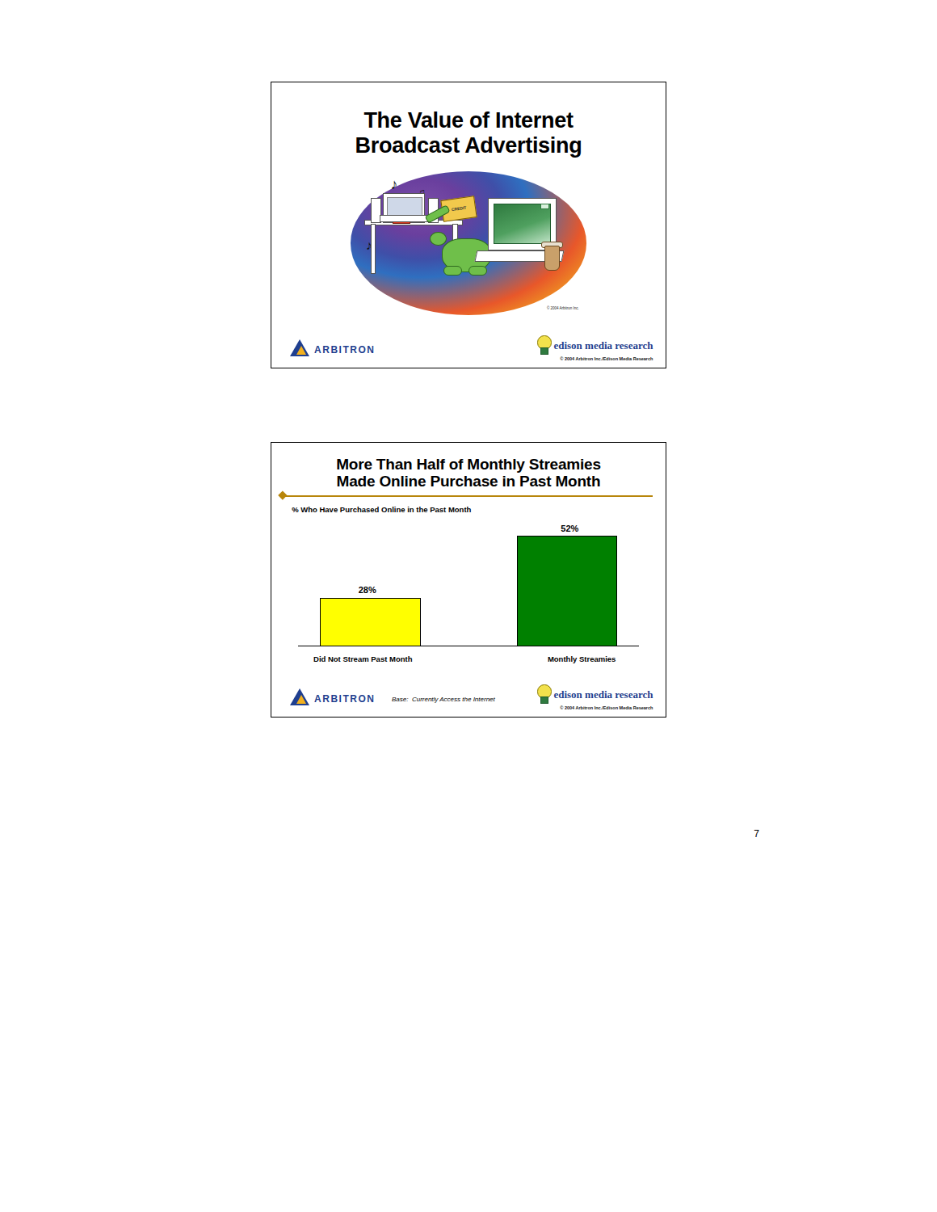The Value of Internet
Broadcast Advertising
♪
♫
♪
BUY
CREDIT
© 2004 Arbitron Inc.
ARBITRON
edison media research
© 2004 Arbitron Inc./Edison Media Research
More Than Half of Monthly Streamies
Made Online Purchase in Past Month
% Who Have Purchased Online in the Past Month
28%
52%
Did Not Stream Past Month
Monthly Streamies
ARBITRON
Base: Currently Access the Internet
edison media research
© 2004 Arbitron Inc./Edison Media Research
7